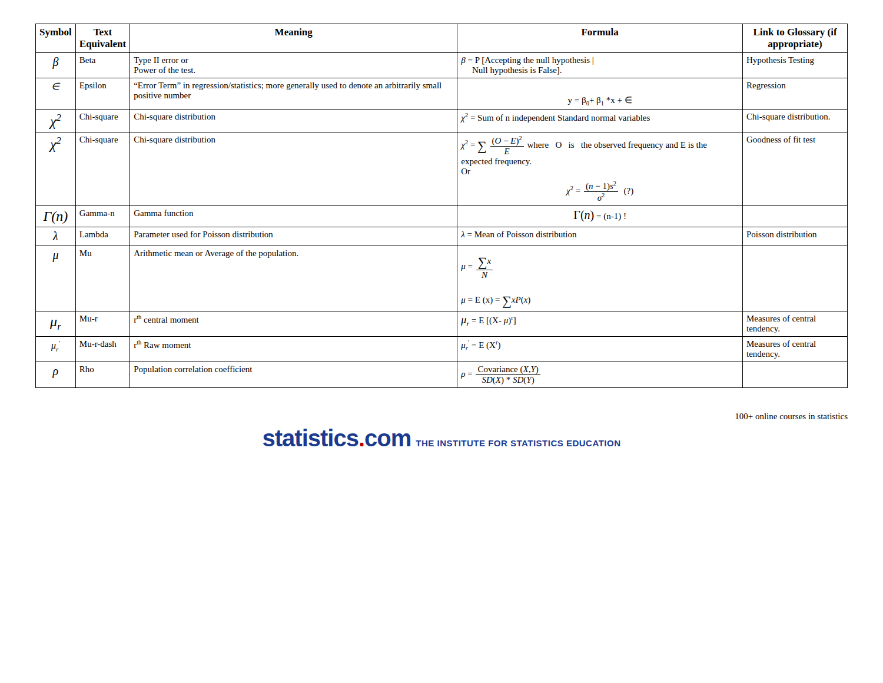| Symbol | Text Equivalent | Meaning | Formula | Link to Glossary (if appropriate) |
| --- | --- | --- | --- | --- |
| β | Beta | Type II error or Power of the test. | β = P [Accepting the null hypothesis / Null hypothesis is False]. | Hypothesis Testing |
| ∈ | Epsilon | “Error Term” in regression/statistics; more generally used to denote an arbitrarily small positive number | y = β 0 + β 1 *x + ∈ | Regression |
| χ 2 | Chi-square | Chi-square distribution | χ 2 = Sum of n independent Standard normal variables | Chi-square distribution. |
| χ 2 | Chi-square | Chi-square distribution | χ 2 = ∑ ( O − E ) 2 E where O is the observed frequency and E is the expected frequency. Or χ 2 = ( n − 1) s 2 σ 2 (?) | Goodness of fit test |
| Γ( n ) | Gamma-n | Gamma function | Γ( n ) = (n-1) ! | |
| λ | Lambda | Parameter used for Poisson distribution | λ = Mean of Poisson distribution | Poisson distribution |
| μ | Mu | Arithmetic mean or Average of the population. | μ = ∑ x N μ = E (x) = ∑ xP ( x ) | |
| μ r | Mu-r | r th central moment | μ r = E [(X- μ ) r ] | Measures of central tendency. |
| μ r ′ | Mu-r-dash | r th Raw moment | μ r ′ = E (X r ) | Measures of central tendency. |
| ρ | Rho | Population correlation coefficient | ρ = Covariance ( X , Y ) SD ( X ) * SD ( Y ) | |
100+ online courses in statistics
statistics. com THE INSTITUTE FOR STATISTICS EDUCATION